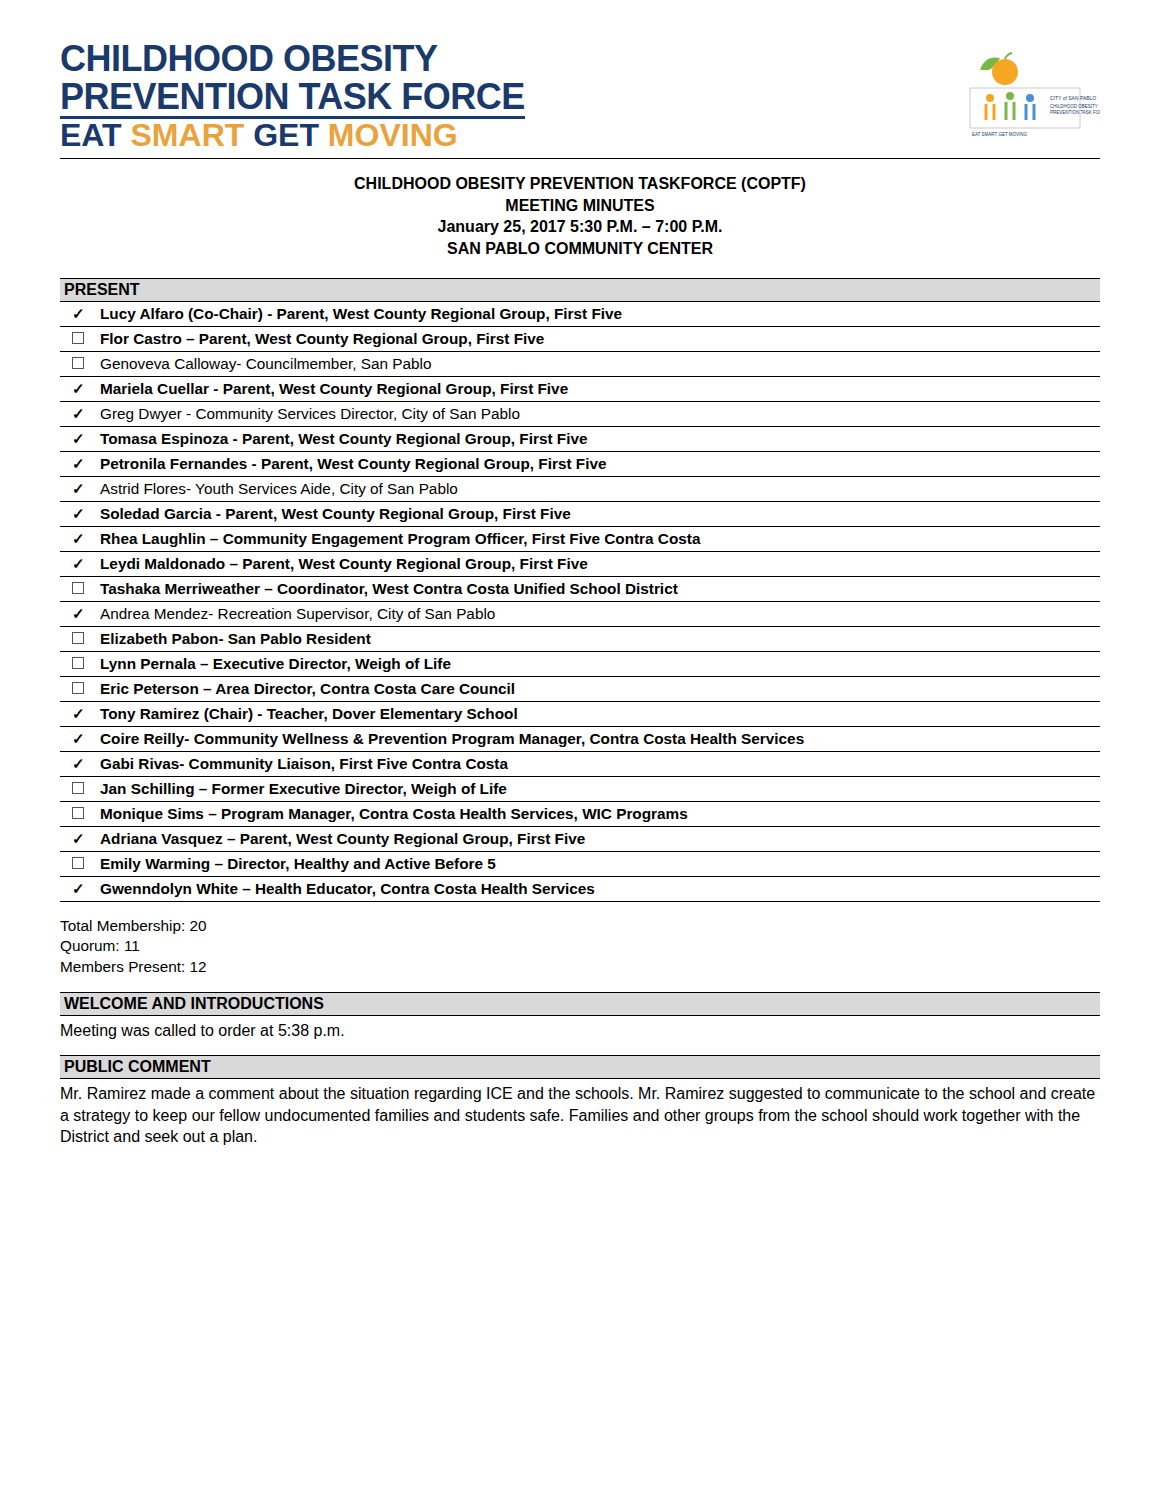CITY of SAN PABLO CHILDHOOD OBESITY PREVENTION TASK FORCE EAT SMART GET MOVING
CHILDHOOD OBESITY
PREVENTION TASK FORCE
EAT SMART GET MOVING
CHILDHOOD OBESITY PREVENTION TASKFORCE (COPTF)
MEETING MINUTES
January 25, 2017 5:30 P.M. – 7:00 P.M.
SAN PABLO COMMUNITY CENTER
PRESENT
| ✓ | Lucy Alfaro (Co-Chair) - Parent, West County Regional Group, First Five |
| | Flor Castro – Parent, West County Regional Group, First Five |
| | Genoveva Calloway- Councilmember, San Pablo |
| ✓ | Mariela Cuellar - Parent, West County Regional Group, First Five |
| ✓ | Greg Dwyer - Community Services Director, City of San Pablo |
| ✓ | Tomasa Espinoza - Parent, West County Regional Group, First Five |
| ✓ | Petronila Fernandes - Parent, West County Regional Group, First Five |
| ✓ | Astrid Flores- Youth Services Aide, City of San Pablo |
| ✓ | Soledad Garcia - Parent, West County Regional Group, First Five |
| ✓ | Rhea Laughlin – Community Engagement Program Officer, First Five Contra Costa |
| ✓ | Leydi Maldonado – Parent, West County Regional Group, First Five |
| | Tashaka Merriweather – Coordinator, West Contra Costa Unified School District |
| ✓ | Andrea Mendez- Recreation Supervisor, City of San Pablo |
| | Elizabeth Pabon- San Pablo Resident |
| | Lynn Pernala – Executive Director, Weigh of Life |
| | Eric Peterson – Area Director, Contra Costa Care Council |
| ✓ | Tony Ramirez (Chair) - Teacher, Dover Elementary School |
| ✓ | Coire Reilly- Community Wellness & Prevention Program Manager, Contra Costa Health Services |
| ✓ | Gabi Rivas- Community Liaison, First Five Contra Costa |
| | Jan Schilling – Former Executive Director, Weigh of Life |
| | Monique Sims – Program Manager, Contra Costa Health Services, WIC Programs |
| ✓ | Adriana Vasquez – Parent, West County Regional Group, First Five |
| | Emily Warming – Director, Healthy and Active Before 5 |
| ✓ | Gwenndolyn White – Health Educator, Contra Costa Health Services |
Total Membership: 20
Quorum: 11
Members Present: 12
WELCOME AND INTRODUCTIONS
Meeting was called to order at 5:38 p.m.
PUBLIC COMMENT
Mr. Ramirez made a comment about the situation regarding ICE and the schools. Mr. Ramirez suggested to communicate to the school and create a strategy to keep our fellow undocumented families and students safe. Families and other groups from the school should work together with the District and seek out a plan.